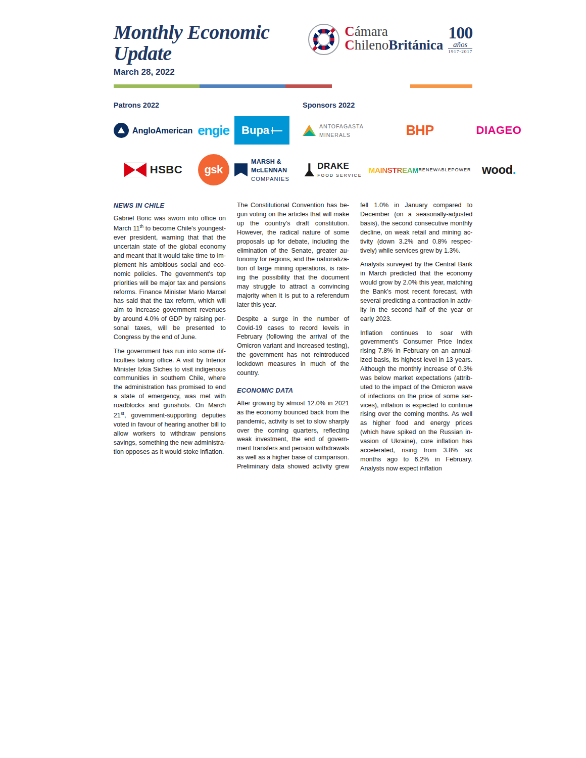Monthly Economic Update
March 28, 2022
Cámara
ChilenoBritánica
100
años
1917-2017
Patrons 2022
AngloAmerican
engie
Bupa
HSBC
gsk
MARSH & McLENNAN
COMPANIES
Sponsors 2022
ANTOFAGASTA
MINERALS
BHP
DIAGEO
DRAKE
FOOD SERVICE
MAINSTREAM
RENEWABLE
POWER
wood.
NEWS IN CHILE
Gabriel Boric was sworn into office on March 11th to become Chile's youngest-ever president, warning that that the uncertain state of the global economy and meant that it would take time to implement his ambitious social and economic policies. The government's top priorities will be major tax and pensions reforms. Finance Minister Mario Marcel has said that the tax reform, which will aim to increase government revenues by around 4.0% of GDP by raising personal taxes, will be presented to Congress by the end of June.
The government has run into some difficulties taking office. A visit by Interior Minister Izkia Siches to visit indigenous communities in southern Chile, where the administration has promised to end a state of emergency, was met with roadblocks and gunshots. On March 21st, government-supporting deputies voted in favour of hearing another bill to allow workers to withdraw pensions savings, something the new administration opposes as it would stoke inflation.
The Constitutional Convention has begun voting on the articles that will make up the country's draft constitution. However, the radical nature of some proposals up for debate, including the elimination of the Senate, greater autonomy for regions, and the nationalization of large mining operations, is raising the possibility that the document may struggle to attract a convincing majority when it is put to a referendum later this year.
Despite a surge in the number of Covid-19 cases to record levels in February (following the arrival of the Omicron variant and increased testing), the government has not reintroduced lockdown measures in much of the country.
ECONOMIC DATA
After growing by almost 12.0% in 2021 as the economy bounced back from the pandemic, activity is set to slow sharply over the coming quarters, reflecting weak investment, the end of government transfers and pension withdrawals as well as a higher base of comparison. Preliminary data showed activity grew fell 1.0% in January compared to December (on a seasonally-adjusted basis), the second consecutive monthly decline, on weak retail and mining activity (down 3.2% and 0.8% respectively) while services grew by 1.3%.
Analysts surveyed by the Central Bank in March predicted that the economy would grow by 2.0% this year, matching the Bank's most recent forecast, with several predicting a contraction in activity in the second half of the year or early 2023.
Inflation continues to soar with government's Consumer Price Index rising 7.8% in February on an annualized basis, its highest level in 13 years. Although the monthly increase of 0.3% was below market expectations (attributed to the impact of the Omicron wave of infections on the price of some services), inflation is expected to continue rising over the coming months. As well as higher food and energy prices (which have spiked on the Russian invasion of Ukraine), core inflation has accelerated, rising from 3.8% six months ago to 6.2% in February. Analysts now expect inflation